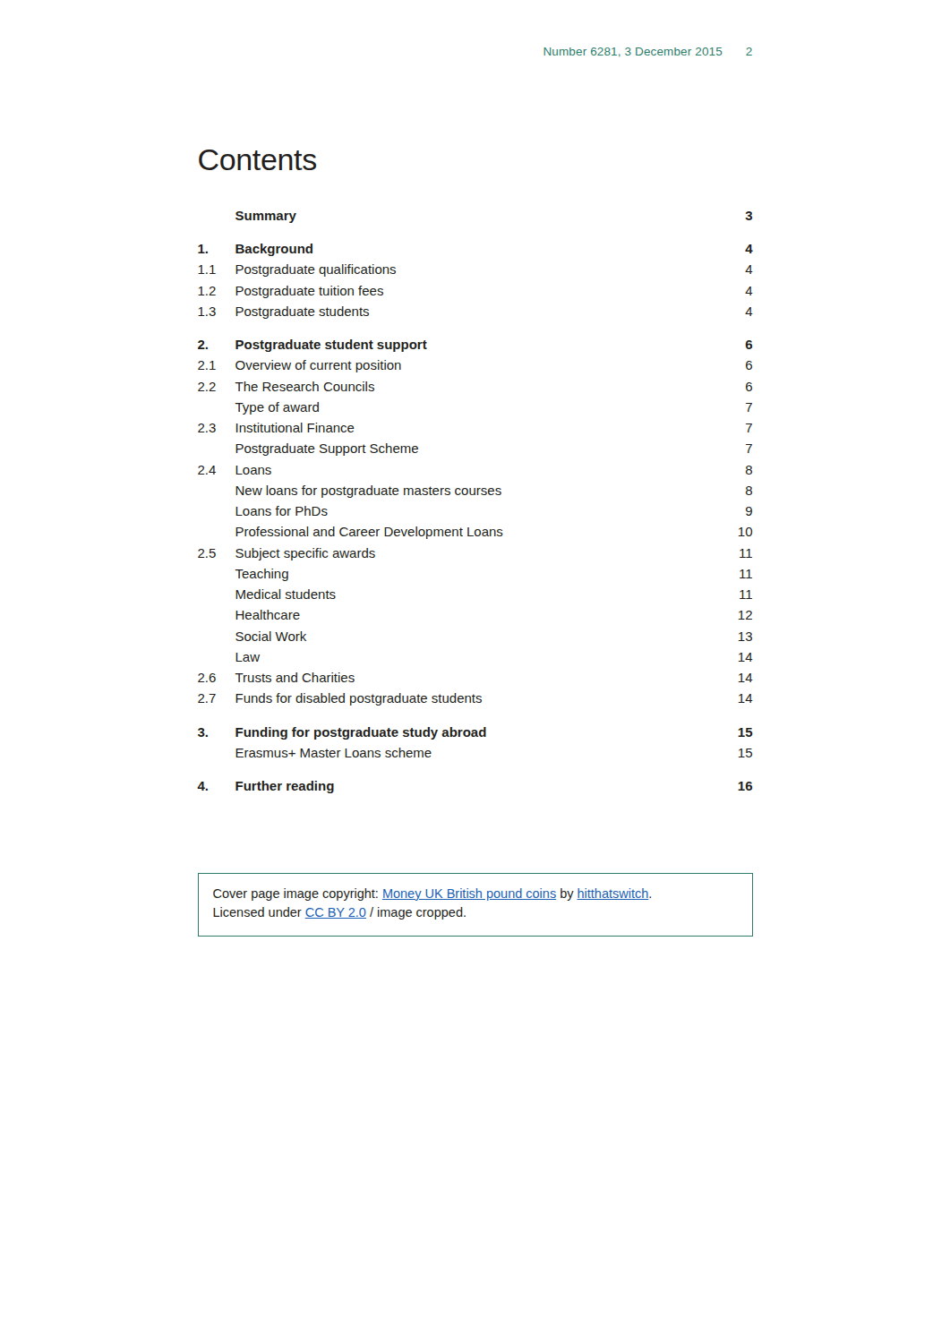Number 6281, 3 December 20152
Contents
| | Summary | 3 |
| 1. | Background | 4 |
| 1.1 | Postgraduate qualifications | 4 |
| 1.2 | Postgraduate tuition fees | 4 |
| 1.3 | Postgraduate students | 4 |
| 2. | Postgraduate student support | 6 |
| 2.1 | Overview of current position | 6 |
| 2.2 | The Research Councils | 6 |
| | Type of award | 7 |
| 2.3 | Institutional Finance | 7 |
| | Postgraduate Support Scheme | 7 |
| 2.4 | Loans | 8 |
| | New loans for postgraduate masters courses | 8 |
| | Loans for PhDs | 9 |
| | Professional and Career Development Loans | 10 |
| 2.5 | Subject specific awards | 11 |
| | Teaching | 11 |
| | Medical students | 11 |
| | Healthcare | 12 |
| | Social Work | 13 |
| | Law | 14 |
| 2.6 | Trusts and Charities | 14 |
| 2.7 | Funds for disabled postgraduate students | 14 |
| 3. | Funding for postgraduate study abroad | 15 |
| | Erasmus+ Master Loans scheme | 15 |
| 4. | Further reading | 16 |
Cover page image copyright: Money UK British pound coins by hitthatswitch.
Licensed under CC BY 2.0 / image cropped.